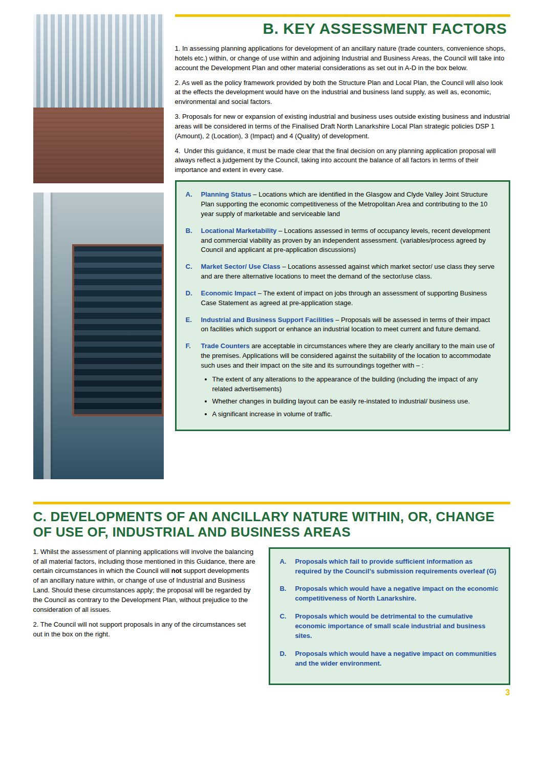B. KEY ASSESSMENT FACTORS
1. In assessing planning applications for development of an ancillary nature (trade counters, convenience shops, hotels etc.) within, or change of use within and adjoining Industrial and Business Areas, the Council will take into account the Development Plan and other material considerations as set out in A-D in the box below.
2. As well as the policy framework provided by both the Structure Plan and Local Plan, the Council will also look at the effects the development would have on the industrial and business land supply, as well as, economic, environmental and social factors.
3. Proposals for new or expansion of existing industrial and business uses outside existing business and industrial areas will be considered in terms of the Finalised Draft North Lanarkshire Local Plan strategic policies DSP 1 (Amount), 2 (Location), 3 (Impact) and 4 (Quality) of development.
4. Under this guidance, it must be made clear that the final decision on any planning application proposal will always reflect a judgement by the Council, taking into account the balance of all factors in terms of their importance and extent in every case.
A. Planning Status – Locations which are identified in the Glasgow and Clyde Valley Joint Structure Plan supporting the economic competitiveness of the Metropolitan Area and contributing to the 10 year supply of marketable and serviceable land
B. Locational Marketability – Locations assessed in terms of occupancy levels, recent development and commercial viability as proven by an independent assessment. (variables/process agreed by Council and applicant at pre-application discussions)
C. Market Sector/ Use Class – Locations assessed against which market sector/ use class they serve and are there alternative locations to meet the demand of the sector/use class.
D. Economic Impact – The extent of impact on jobs through an assessment of supporting Business Case Statement as agreed at pre-application stage.
E. Industrial and Business Support Facilities – Proposals will be assessed in terms of their impact on facilities which support or enhance an industrial location to meet current and future demand.
F. Trade Counters are acceptable in circumstances where they are clearly ancillary to the main use of the premises. Applications will be considered against the suitability of the location to accommodate such uses and their impact on the site and its surroundings together with – :
The extent of any alterations to the appearance of the building (including the impact of any related advertisements)
Whether changes in building layout can be easily re-instated to industrial/ business use.
A significant increase in volume of traffic.
C. DEVELOPMENTS OF AN ANCILLARY NATURE WITHIN, OR, CHANGE OF USE OF, INDUSTRIAL AND BUSINESS AREAS
1. Whilst the assessment of planning applications will involve the balancing of all material factors, including those mentioned in this Guidance, there are certain circumstances in which the Council will not support developments of an ancillary nature within, or change of use of Industrial and Business Land. Should these circumstances apply; the proposal will be regarded by the Council as contrary to the Development Plan, without prejudice to the consideration of all issues.
2. The Council will not support proposals in any of the circumstances set out in the box on the right.
A. Proposals which fail to provide sufficient information as required by the Council’s submission requirements overleaf (G)
B. Proposals which would have a negative impact on the economic competitiveness of North Lanarkshire.
C. Proposals which would be detrimental to the cumulative economic importance of small scale industrial and business sites.
D. Proposals which would have a negative impact on communities and the wider environment.
3